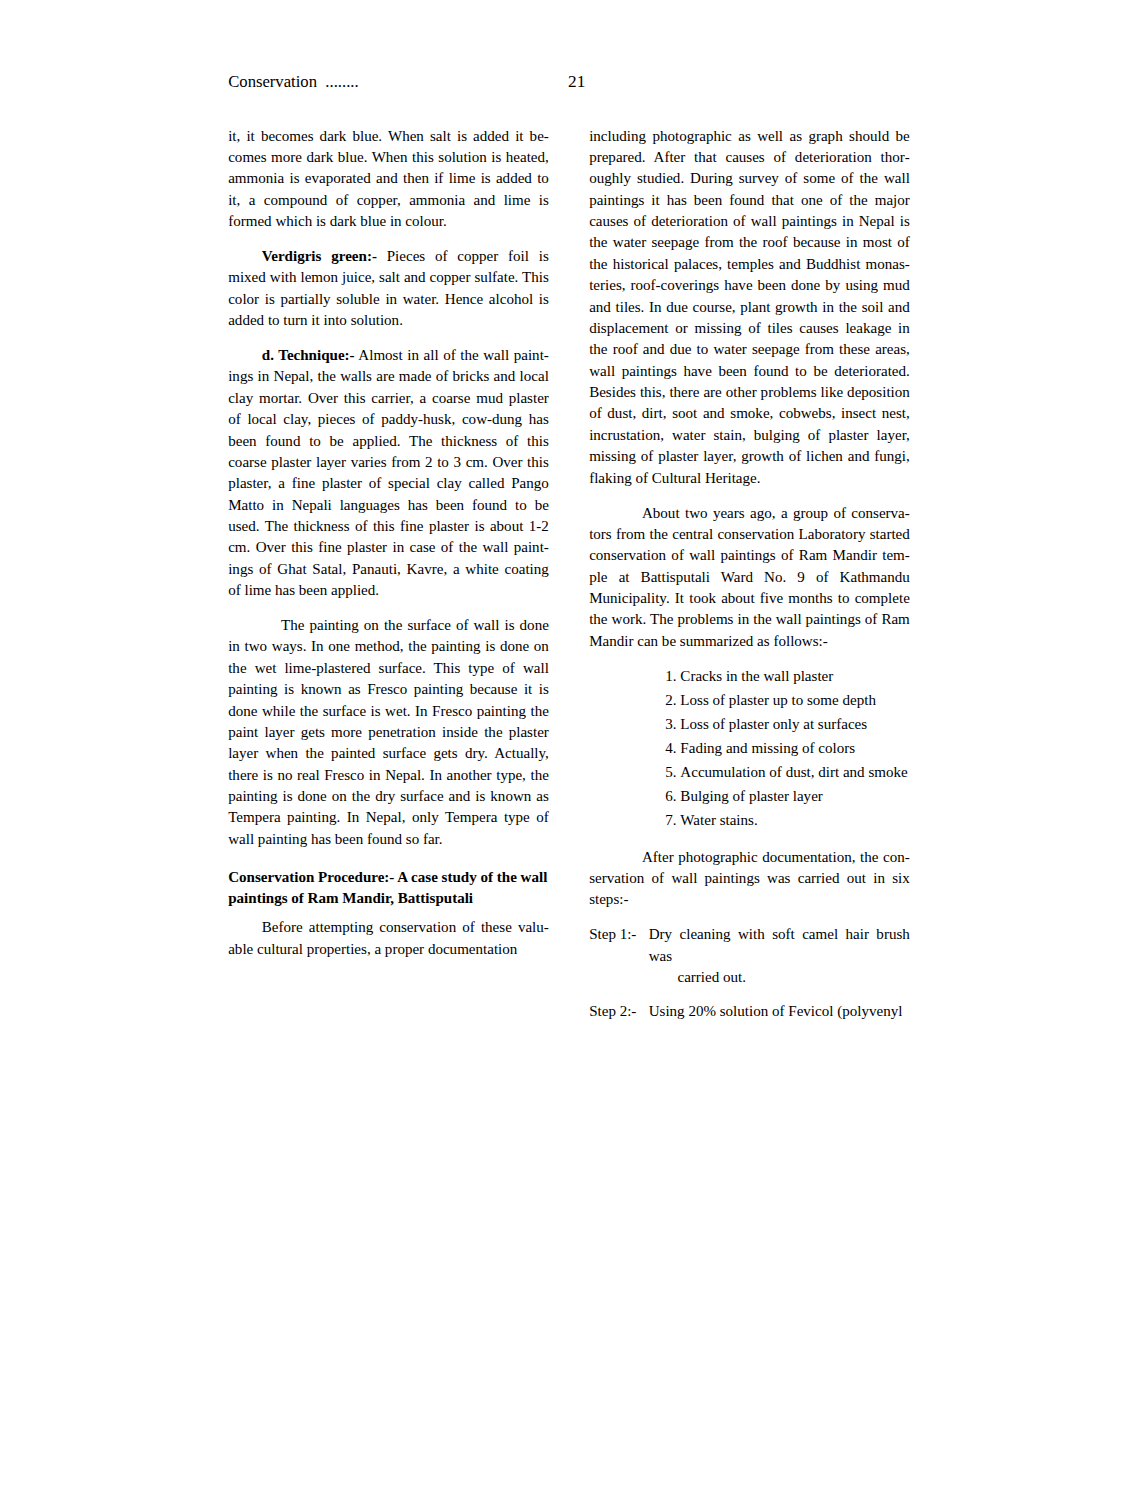Conservation ........ 21
it, it becomes dark blue. When salt is added it becomes more dark blue. When this solution is heated, ammonia is evaporated and then if lime is added to it, a compound of copper, ammonia and lime is formed which is dark blue in colour.
Verdigris green:- Pieces of copper foil is mixed with lemon juice, salt and copper sulfate. This color is partially soluble in water. Hence alcohol is added to turn it into solution.
d. Technique:- Almost in all of the wall paintings in Nepal, the walls are made of bricks and local clay mortar. Over this carrier, a coarse mud plaster of local clay, pieces of paddy-husk, cow-dung has been found to be applied. The thickness of this coarse plaster layer varies from 2 to 3 cm. Over this plaster, a fine plaster of special clay called Pango Matto in Nepali languages has been found to be used. The thickness of this fine plaster is about 1-2 cm. Over this fine plaster in case of the wall paintings of Ghat Satal, Panauti, Kavre, a white coating of lime has been applied.
The painting on the surface of wall is done in two ways. In one method, the painting is done on the wet lime-plastered surface. This type of wall painting is known as Fresco painting because it is done while the surface is wet. In Fresco painting the paint layer gets more penetration inside the plaster layer when the painted surface gets dry. Actually, there is no real Fresco in Nepal. In another type, the painting is done on the dry surface and is known as Tempera painting. In Nepal, only Tempera type of wall painting has been found so far.
Conservation Procedure:- A case study of the wall paintings of Ram Mandir, Battisputali
Before attempting conservation of these valuable cultural properties, a proper documentation
including photographic as well as graph should be prepared. After that causes of deterioration thoroughly studied. During survey of some of the wall paintings it has been found that one of the major causes of deterioration of wall paintings in Nepal is the water seepage from the roof because in most of the historical palaces, temples and Buddhist monasteries, roof-coverings have been done by using mud and tiles. In due course, plant growth in the soil and displacement or missing of tiles causes leakage in the roof and due to water seepage from these areas, wall paintings have been found to be deteriorated. Besides this, there are other problems like deposition of dust, dirt, soot and smoke, cobwebs, insect nest, incrustation, water stain, bulging of plaster layer, missing of plaster layer, growth of lichen and fungi, flaking of Cultural Heritage.
About two years ago, a group of conservators from the central conservation Laboratory started conservation of wall paintings of Ram Mandir temple at Battisputali Ward No. 9 of Kathmandu Municipality. It took about five months to complete the work. The problems in the wall paintings of Ram Mandir can be summarized as follows:-
Cracks in the wall plaster
Loss of plaster up to some depth
Loss of plaster only at surfaces
Fading and missing of colors
Accumulation of dust, dirt and smoke
Bulging of plaster layer
Water stains.
After photographic documentation, the conservation of wall paintings was carried out in six steps:-
Step 1:- Dry cleaning with soft camel hair brush was carried out.
Step 2:- Using 20% solution of Fevicol (polyvenyl